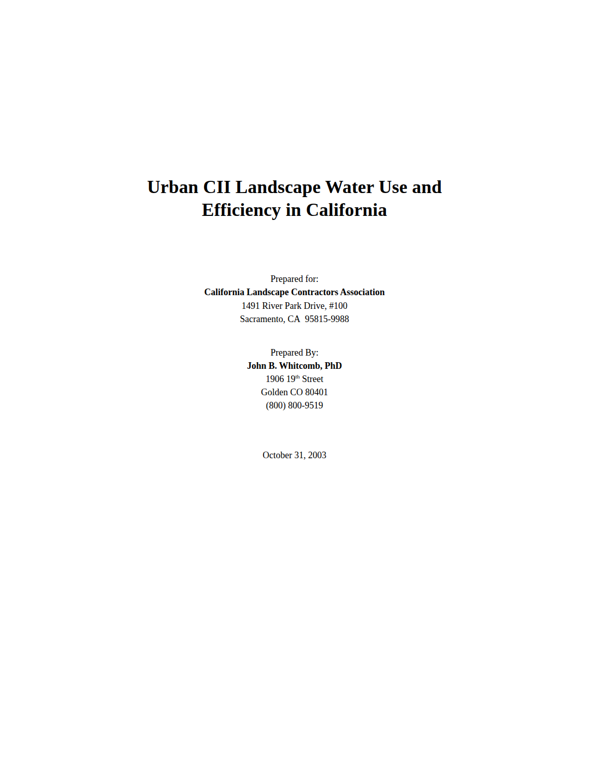Urban CII Landscape Water Use and
Efficiency in California
Prepared for:
California Landscape Contractors Association
1491 River Park Drive, #100
Sacramento, CA 95815-9988
Prepared By:
John B. Whitcomb, PhD
1906 19th Street
Golden CO 80401
(800) 800-9519
October 31, 2003